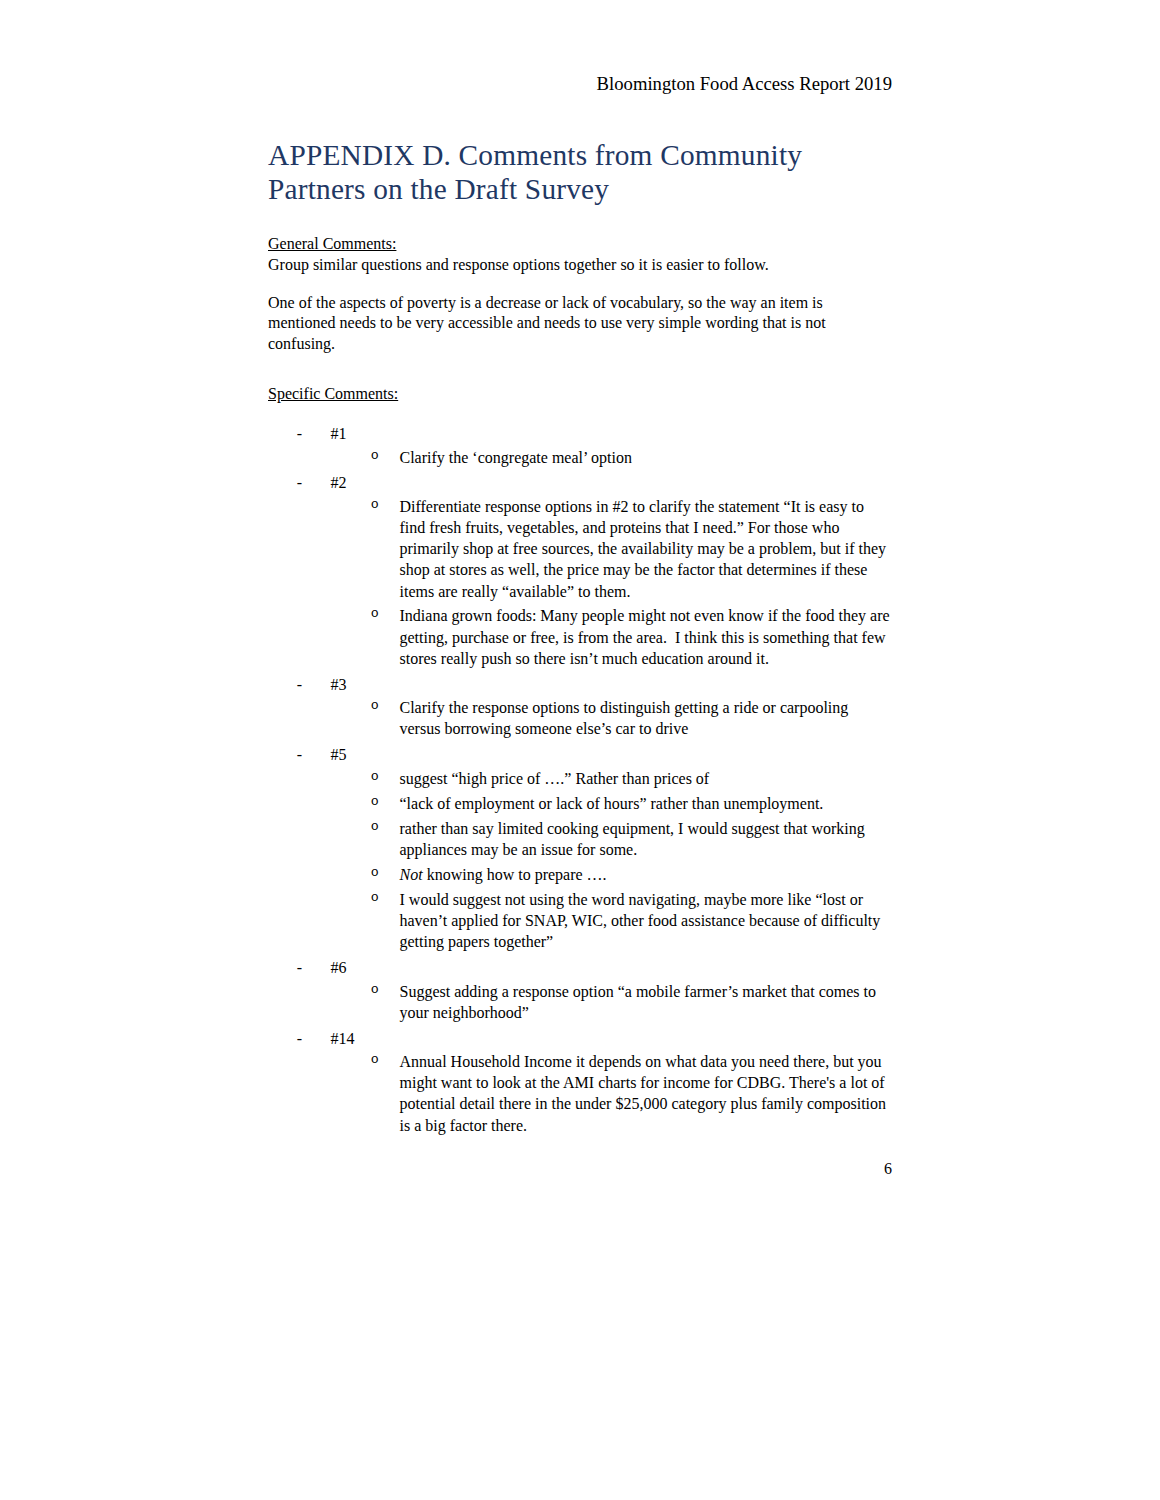Bloomington Food Access Report 2019
APPENDIX D. Comments from Community Partners on the Draft Survey
General Comments:
Group similar questions and response options together so it is easier to follow.
One of the aspects of poverty is a decrease or lack of vocabulary, so the way an item is mentioned needs to be very accessible and needs to use very simple wording that is not confusing.
Specific Comments:
#1
Clarify the ‘congregate meal’ option
#2
Differentiate response options in #2 to clarify the statement “It is easy to find fresh fruits, vegetables, and proteins that I need.” For those who primarily shop at free sources, the availability may be a problem, but if they shop at stores as well, the price may be the factor that determines if these items are really “available” to them.
Indiana grown foods: Many people might not even know if the food they are getting, purchase or free, is from the area. I think this is something that few stores really push so there isn’t much education around it.
#3
Clarify the response options to distinguish getting a ride or carpooling versus borrowing someone else’s car to drive
#5
suggest “high price of ….” Rather than prices of
“lack of employment or lack of hours” rather than unemployment.
rather than say limited cooking equipment, I would suggest that working appliances may be an issue for some.
Not knowing how to prepare ….
I would suggest not using the word navigating, maybe more like “lost or haven’t applied for SNAP, WIC, other food assistance because of difficulty getting papers together”
#6
Suggest adding a response option “a mobile farmer’s market that comes to your neighborhood”
#14
Annual Household Income it depends on what data you need there, but you might want to look at the AMI charts for income for CDBG. There's a lot of potential detail there in the under $25,000 category plus family composition is a big factor there.
6